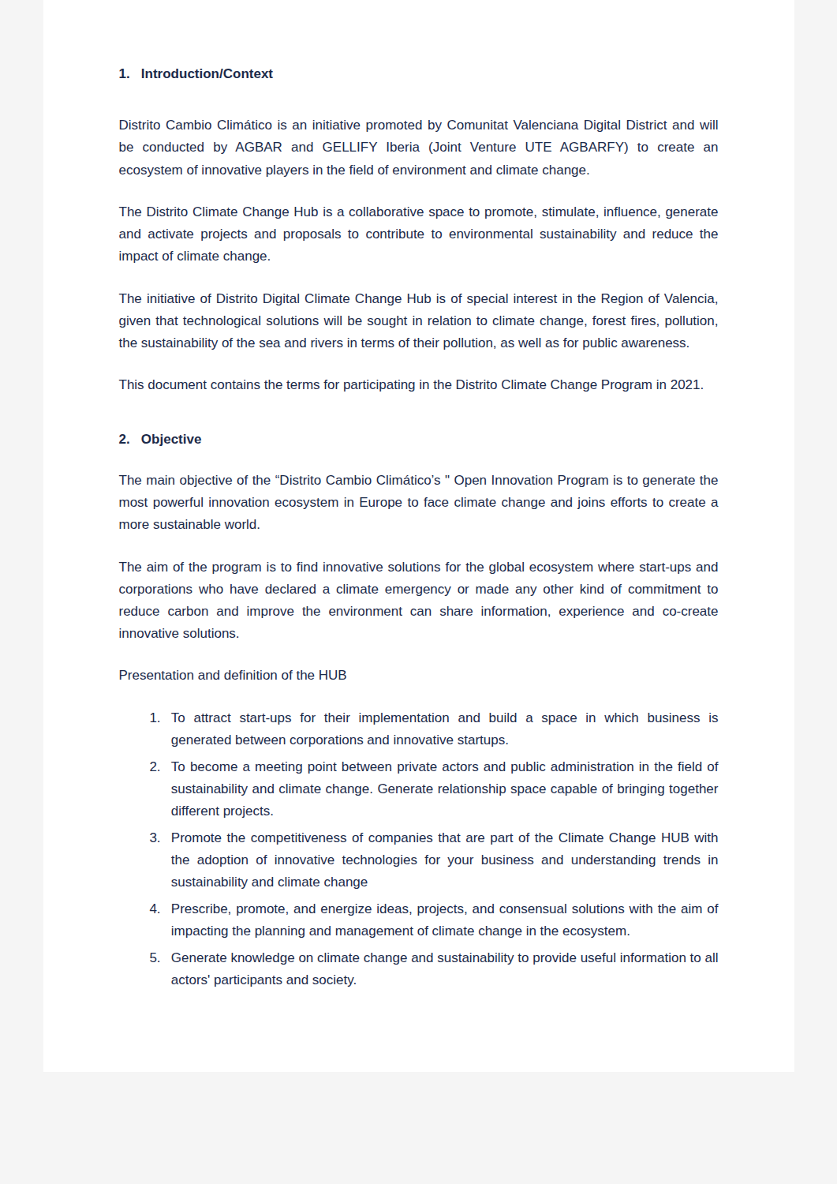1. Introduction/Context
Distrito Cambio Climático is an initiative promoted by Comunitat Valenciana Digital District and will be conducted by AGBAR and GELLIFY Iberia (Joint Venture UTE AGBARFY) to create an ecosystem of innovative players in the field of environment and climate change.
The Distrito Climate Change Hub is a collaborative space to promote, stimulate, influence, generate and activate projects and proposals to contribute to environmental sustainability and reduce the impact of climate change.
The initiative of Distrito Digital Climate Change Hub is of special interest in the Region of Valencia, given that technological solutions will be sought in relation to climate change, forest fires, pollution, the sustainability of the sea and rivers in terms of their pollution, as well as for public awareness.
This document contains the terms for participating in the Distrito Climate Change Program in 2021.
2. Objective
The main objective of the “Distrito Cambio Climático’s " Open Innovation Program is to generate the most powerful innovation ecosystem in Europe to face climate change and joins efforts to create a more sustainable world.
The aim of the program is to find innovative solutions for the global ecosystem where start-ups and corporations who have declared a climate emergency or made any other kind of commitment to reduce carbon and improve the environment can share information, experience and co-create innovative solutions.
Presentation and definition of the HUB
To attract start-ups for their implementation and build a space in which business is generated between corporations and innovative startups.
To become a meeting point between private actors and public administration in the field of sustainability and climate change. Generate relationship space capable of bringing together different projects.
Promote the competitiveness of companies that are part of the Climate Change HUB with the adoption of innovative technologies for your business and understanding trends in sustainability and climate change
Prescribe, promote, and energize ideas, projects, and consensual solutions with the aim of impacting the planning and management of climate change in the ecosystem.
Generate knowledge on climate change and sustainability to provide useful information to all actors' participants and society.